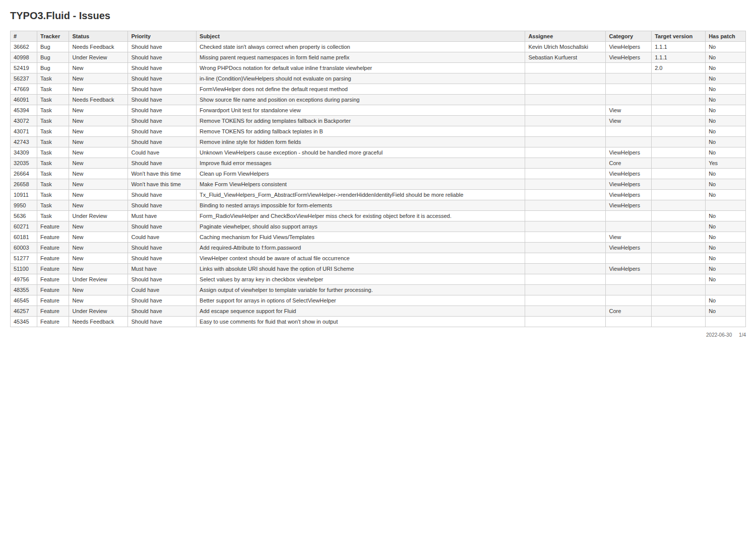TYPO3.Fluid - Issues
| # | Tracker | Status | Priority | Subject | Assignee | Category | Target version | Has patch |
| --- | --- | --- | --- | --- | --- | --- | --- | --- |
| 36662 | Bug | Needs Feedback | Should have | Checked state isn't always correct when property is collection | Kevin Ulrich Moschallski | ViewHelpers | 1.1.1 | No |
| 40998 | Bug | Under Review | Should have | Missing parent request namespaces in form field name prefix | Sebastian Kurfuerst | ViewHelpers | 1.1.1 | No |
| 52419 | Bug | New | Should have | Wrong PHPDocs notation for default value inline f:translate viewhelper | | | 2.0 | No |
| 56237 | Task | New | Should have | in-line (Condition)ViewHelpers should not evaluate on parsing | | | | No |
| 47669 | Task | New | Should have | FormViewHelper does not define the default request method | | | | No |
| 46091 | Task | Needs Feedback | Should have | Show source file name and position on exceptions during parsing | | | | No |
| 45394 | Task | New | Should have | Forwardport Unit test for standalone view | | View | | No |
| 43072 | Task | New | Should have | Remove TOKENS for adding templates fallback in Backporter | | View | | No |
| 43071 | Task | New | Should have | Remove TOKENS for adding fallback teplates in B | | | | No |
| 42743 | Task | New | Should have | Remove inline style for hidden form fields | | | | No |
| 34309 | Task | New | Could have | Unknown ViewHelpers cause exception - should be handled more graceful | | ViewHelpers | | No |
| 32035 | Task | New | Should have | Improve fluid error messages | | Core | | Yes |
| 26664 | Task | New | Won't have this time | Clean up Form ViewHelpers | | ViewHelpers | | No |
| 26658 | Task | New | Won't have this time | Make Form ViewHelpers consistent | | ViewHelpers | | No |
| 10911 | Task | New | Should have | Tx_Fluid_ViewHelpers_Form_AbstractFormViewHelper->renderHiddenIdentityField should be more reliable | | ViewHelpers | | No |
| 9950 | Task | New | Should have | Binding to nested arrays impossible for form-elements | | ViewHelpers | | |
| 5636 | Task | Under Review | Must have | Form_RadioViewHelper and CheckBoxViewHelper miss check for existing object before it is accessed. | | | | No |
| 60271 | Feature | New | Should have | Paginate viewhelper, should also support arrays | | | | No |
| 60181 | Feature | New | Could have | Caching mechanism for Fluid Views/Templates | | View | | No |
| 60003 | Feature | New | Should have | Add required-Attribute to f:form.password | | ViewHelpers | | No |
| 51277 | Feature | New | Should have | ViewHelper context should be aware of actual file occurrence | | | | No |
| 51100 | Feature | New | Must have | Links with absolute URI should have the option of URI Scheme | | ViewHelpers | | No |
| 49756 | Feature | Under Review | Should have | Select values by array key in checkbox viewhelper | | | | No |
| 48355 | Feature | New | Could have | Assign output of viewhelper to template variable for further processing. | | | | |
| 46545 | Feature | New | Should have | Better support for arrays in options of SelectViewHelper | | | | No |
| 46257 | Feature | Under Review | Should have | Add escape sequence support for Fluid | | Core | | No |
| 45345 | Feature | Needs Feedback | Should have | Easy to use comments for fluid that won't show in output | | | | |
2022-06-30 1/4